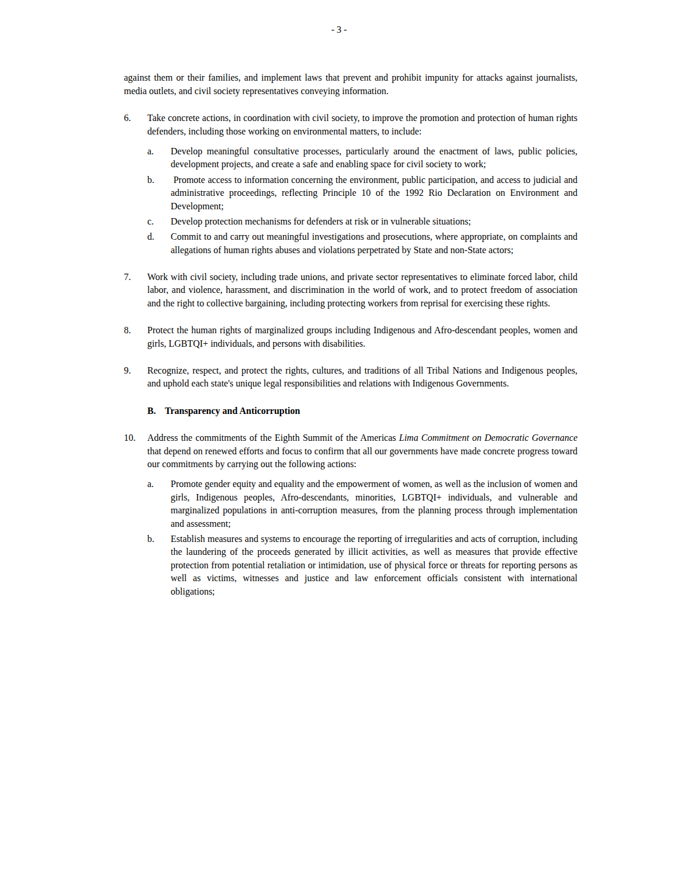- 3 -
against them or their families, and implement laws that prevent and prohibit impunity for attacks against journalists, media outlets, and civil society representatives conveying information.
Take concrete actions, in coordination with civil society, to improve the promotion and protection of human rights defenders, including those working on environmental matters, to include:
Develop meaningful consultative processes, particularly around the enactment of laws, public policies, development projects, and create a safe and enabling space for civil society to work;
Promote access to information concerning the environment, public participation, and access to judicial and administrative proceedings, reflecting Principle 10 of the 1992 Rio Declaration on Environment and Development;
Develop protection mechanisms for defenders at risk or in vulnerable situations;
Commit to and carry out meaningful investigations and prosecutions, where appropriate, on complaints and allegations of human rights abuses and violations perpetrated by State and non-State actors;
Work with civil society, including trade unions, and private sector representatives to eliminate forced labor, child labor, and violence, harassment, and discrimination in the world of work, and to protect freedom of association and the right to collective bargaining, including protecting workers from reprisal for exercising these rights.
Protect the human rights of marginalized groups including Indigenous and Afro-descendant peoples, women and girls, LGBTQI+ individuals, and persons with disabilities.
Recognize, respect, and protect the rights, cultures, and traditions of all Tribal Nations and Indigenous peoples, and uphold each state's unique legal responsibilities and relations with Indigenous Governments.
B. Transparency and Anticorruption
Address the commitments of the Eighth Summit of the Americas Lima Commitment on Democratic Governance that depend on renewed efforts and focus to confirm that all our governments have made concrete progress toward our commitments by carrying out the following actions:
Promote gender equity and equality and the empowerment of women, as well as the inclusion of women and girls, Indigenous peoples, Afro-descendants, minorities, LGBTQI+ individuals, and vulnerable and marginalized populations in anti-corruption measures, from the planning process through implementation and assessment;
Establish measures and systems to encourage the reporting of irregularities and acts of corruption, including the laundering of the proceeds generated by illicit activities, as well as measures that provide effective protection from potential retaliation or intimidation, use of physical force or threats for reporting persons as well as victims, witnesses and justice and law enforcement officials consistent with international obligations;